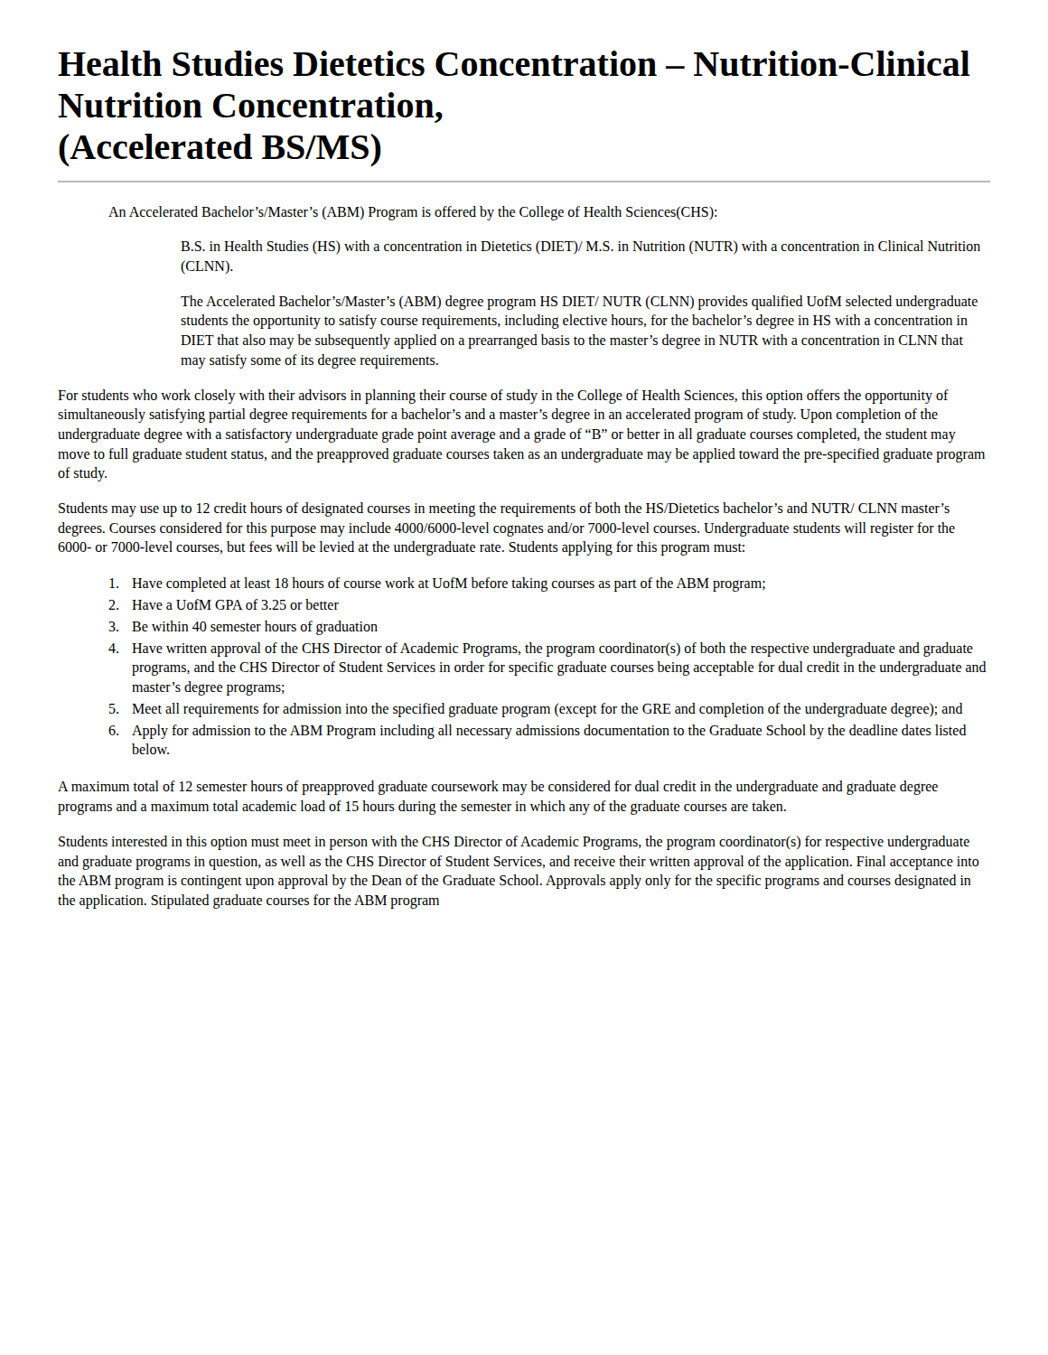Health Studies Dietetics Concentration – Nutrition-Clinical Nutrition Concentration,
(Accelerated BS/MS)
An Accelerated Bachelor’s/Master’s (ABM) Program is offered by the College of Health Sciences(CHS):
B.S. in Health Studies (HS) with a concentration in Dietetics (DIET)/ M.S. in Nutrition (NUTR) with a concentration in Clinical Nutrition (CLNN).
The Accelerated Bachelor’s/Master’s (ABM) degree program HS DIET/ NUTR (CLNN) provides qualified UofM selected undergraduate students the opportunity to satisfy course requirements, including elective hours, for the bachelor’s degree in HS with a concentration in DIET that also may be subsequently applied on a prearranged basis to the master’s degree in NUTR with a concentration in CLNN that may satisfy some of its degree requirements.
For students who work closely with their advisors in planning their course of study in the College of Health Sciences, this option offers the opportunity of simultaneously satisfying partial degree requirements for a bachelor’s and a master’s degree in an accelerated program of study. Upon completion of the undergraduate degree with a satisfactory undergraduate grade point average and a grade of “B” or better in all graduate courses completed, the student may move to full graduate student status, and the preapproved graduate courses taken as an undergraduate may be applied toward the pre-specified graduate program of study.
Students may use up to 12 credit hours of designated courses in meeting the requirements of both the HS/Dietetics bachelor’s and NUTR/ CLNN master’s degrees. Courses considered for this purpose may include 4000/6000-level cognates and/or 7000-level courses. Undergraduate students will register for the 6000- or 7000-level courses, but fees will be levied at the undergraduate rate. Students applying for this program must:
Have completed at least 18 hours of course work at UofM before taking courses as part of the ABM program;
Have a UofM GPA of 3.25 or better
Be within 40 semester hours of graduation
Have written approval of the CHS Director of Academic Programs, the program coordinator(s) of both the respective undergraduate and graduate programs, and the CHS Director of Student Services in order for specific graduate courses being acceptable for dual credit in the undergraduate and master’s degree programs;
Meet all requirements for admission into the specified graduate program (except for the GRE and completion of the undergraduate degree); and
Apply for admission to the ABM Program including all necessary admissions documentation to the Graduate School by the deadline dates listed below.
A maximum total of 12 semester hours of preapproved graduate coursework may be considered for dual credit in the undergraduate and graduate degree programs and a maximum total academic load of 15 hours during the semester in which any of the graduate courses are taken.
Students interested in this option must meet in person with the CHS Director of Academic Programs, the program coordinator(s) for respective undergraduate and graduate programs in question, as well as the CHS Director of Student Services, and receive their written approval of the application. Final acceptance into the ABM program is contingent upon approval by the Dean of the Graduate School. Approvals apply only for the specific programs and courses designated in the application. Stipulated graduate courses for the ABM program